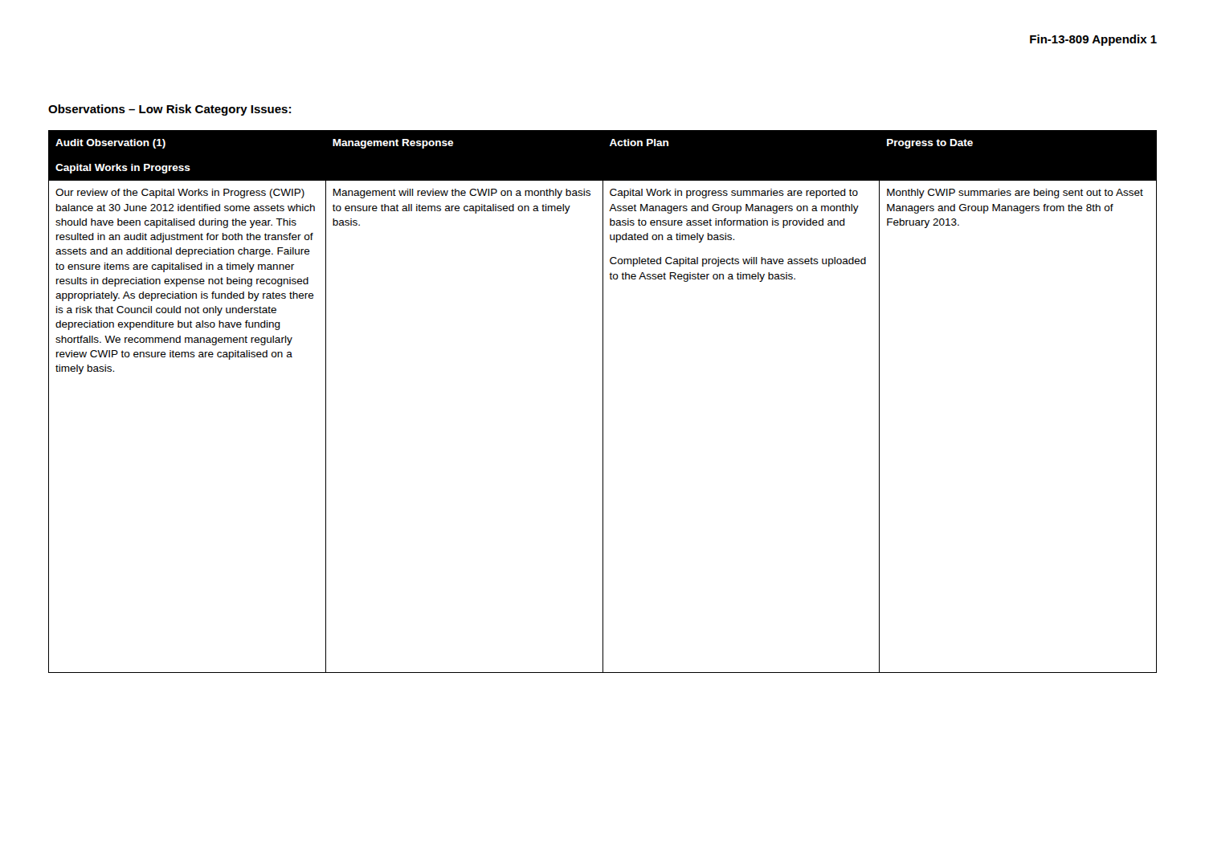Fin-13-809 Appendix 1
Observations – Low Risk Category Issues:
| Audit Observation (1) | Management Response | Action Plan | Progress to Date |
| --- | --- | --- | --- |
| Capital Works in Progress | | | |
| Our review of the Capital Works in Progress (CWIP) balance at 30 June 2012 identified some assets which should have been capitalised during the year. This resulted in an audit adjustment for both the transfer of assets and an additional depreciation charge. Failure to ensure items are capitalised in a timely manner results in depreciation expense not being recognised appropriately. As depreciation is funded by rates there is a risk that Council could not only understate depreciation expenditure but also have funding shortfalls. We recommend management regularly review CWIP to ensure items are capitalised on a timely basis. | Management will review the CWIP on a monthly basis to ensure that all items are capitalised on a timely basis. | Capital Work in progress summaries are reported to Asset Managers and Group Managers on a monthly basis to ensure asset information is provided and updated on a timely basis. Completed Capital projects will have assets uploaded to the Asset Register on a timely basis. | Monthly CWIP summaries are being sent out to Asset Managers and Group Managers from the 8th of February 2013. |